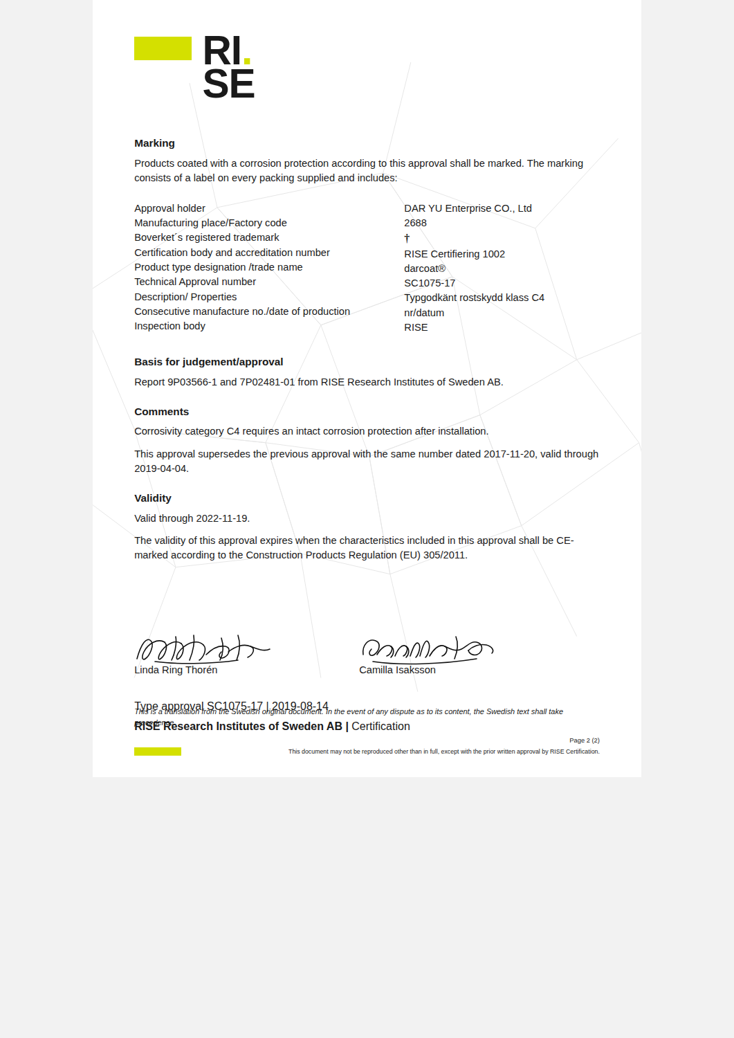RI.
SE
Marking
Products coated with a corrosion protection according to this approval shall be marked. The marking consists of a label on every packing supplied and includes:
Approval holder
Manufacturing place/Factory code
Boverket´s registered trademark
Certification body and accreditation number
Product type designation /trade name
Technical Approval number
Description/ Properties
Consecutive manufacture no./date of production
Inspection body
DAR YU Enterprise CO., Ltd
2688
†
RISE Certifiering 1002
darcoat®
SC1075-17
Typgodkänt rostskydd klass C4
nr/datum
RISE
Basis for judgement/approval
Report 9P03566-1 and 7P02481-01 from RISE Research Institutes of Sweden AB.
Comments
Corrosivity category C4 requires an intact corrosion protection after installation.
This approval supersedes the previous approval with the same number dated 2017-11-20, valid through 2019-04-04.
Validity
Valid through 2022-11-19.
The validity of this approval expires when the characteristics included in this approval shall be CE-marked according to the Construction Products Regulation (EU) 305/2011.
Linda Ring Thorén
Camilla Isaksson
This is a translation from the Swedish original document. In the event of any dispute as to its content, the Swedish text shall take precedence.
Type approval SC1075-17 | 2019-08-14
RISE Research Institutes of Sweden AB | Certification
Page 2 (2)
This document may not be reproduced other than in full, except with the prior written approval by RISE Certification.